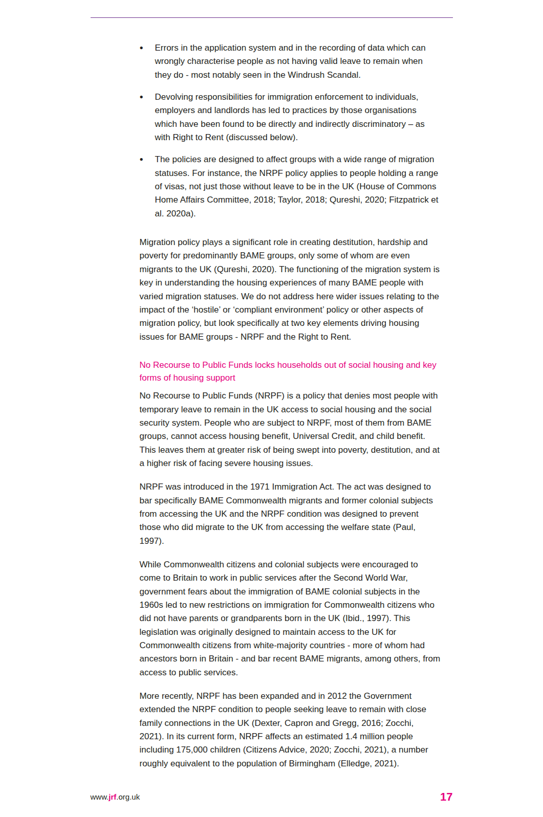Errors in the application system and in the recording of data which can wrongly characterise people as not having valid leave to remain when they do - most notably seen in the Windrush Scandal.
Devolving responsibilities for immigration enforcement to individuals, employers and landlords has led to practices by those organisations which have been found to be directly and indirectly discriminatory – as with Right to Rent (discussed below).
The policies are designed to affect groups with a wide range of migration statuses. For instance, the NRPF policy applies to people holding a range of visas, not just those without leave to be in the UK (House of Commons Home Affairs Committee, 2018; Taylor, 2018; Qureshi, 2020; Fitzpatrick et al. 2020a).
Migration policy plays a significant role in creating destitution, hardship and poverty for predominantly BAME groups, only some of whom are even migrants to the UK (Qureshi, 2020). The functioning of the migration system is key in understanding the housing experiences of many BAME people with varied migration statuses. We do not address here wider issues relating to the impact of the ‘hostile’ or ‘compliant environment’ policy or other aspects of migration policy, but look specifically at two key elements driving housing issues for BAME groups - NRPF and the Right to Rent.
No Recourse to Public Funds locks households out of social housing and key forms of housing support
No Recourse to Public Funds (NRPF) is a policy that denies most people with temporary leave to remain in the UK access to social housing and the social security system. People who are subject to NRPF, most of them from BAME groups, cannot access housing benefit, Universal Credit, and child benefit. This leaves them at greater risk of being swept into poverty, destitution, and at a higher risk of facing severe housing issues.
NRPF was introduced in the 1971 Immigration Act. The act was designed to bar specifically BAME Commonwealth migrants and former colonial subjects from accessing the UK and the NRPF condition was designed to prevent those who did migrate to the UK from accessing the welfare state (Paul, 1997).
While Commonwealth citizens and colonial subjects were encouraged to come to Britain to work in public services after the Second World War, government fears about the immigration of BAME colonial subjects in the 1960s led to new restrictions on immigration for Commonwealth citizens who did not have parents or grandparents born in the UK (Ibid., 1997). This legislation was originally designed to maintain access to the UK for Commonwealth citizens from white-majority countries - more of whom had ancestors born in Britain - and bar recent BAME migrants, among others, from access to public services.
More recently, NRPF has been expanded and in 2012 the Government extended the NRPF condition to people seeking leave to remain with close family connections in the UK (Dexter, Capron and Gregg, 2016; Zocchi, 2021). In its current form, NRPF affects an estimated 1.4 million people including 175,000 children (Citizens Advice, 2020; Zocchi, 2021), a number roughly equivalent to the population of Birmingham (Elledge, 2021).
www.jrf.org.uk
17